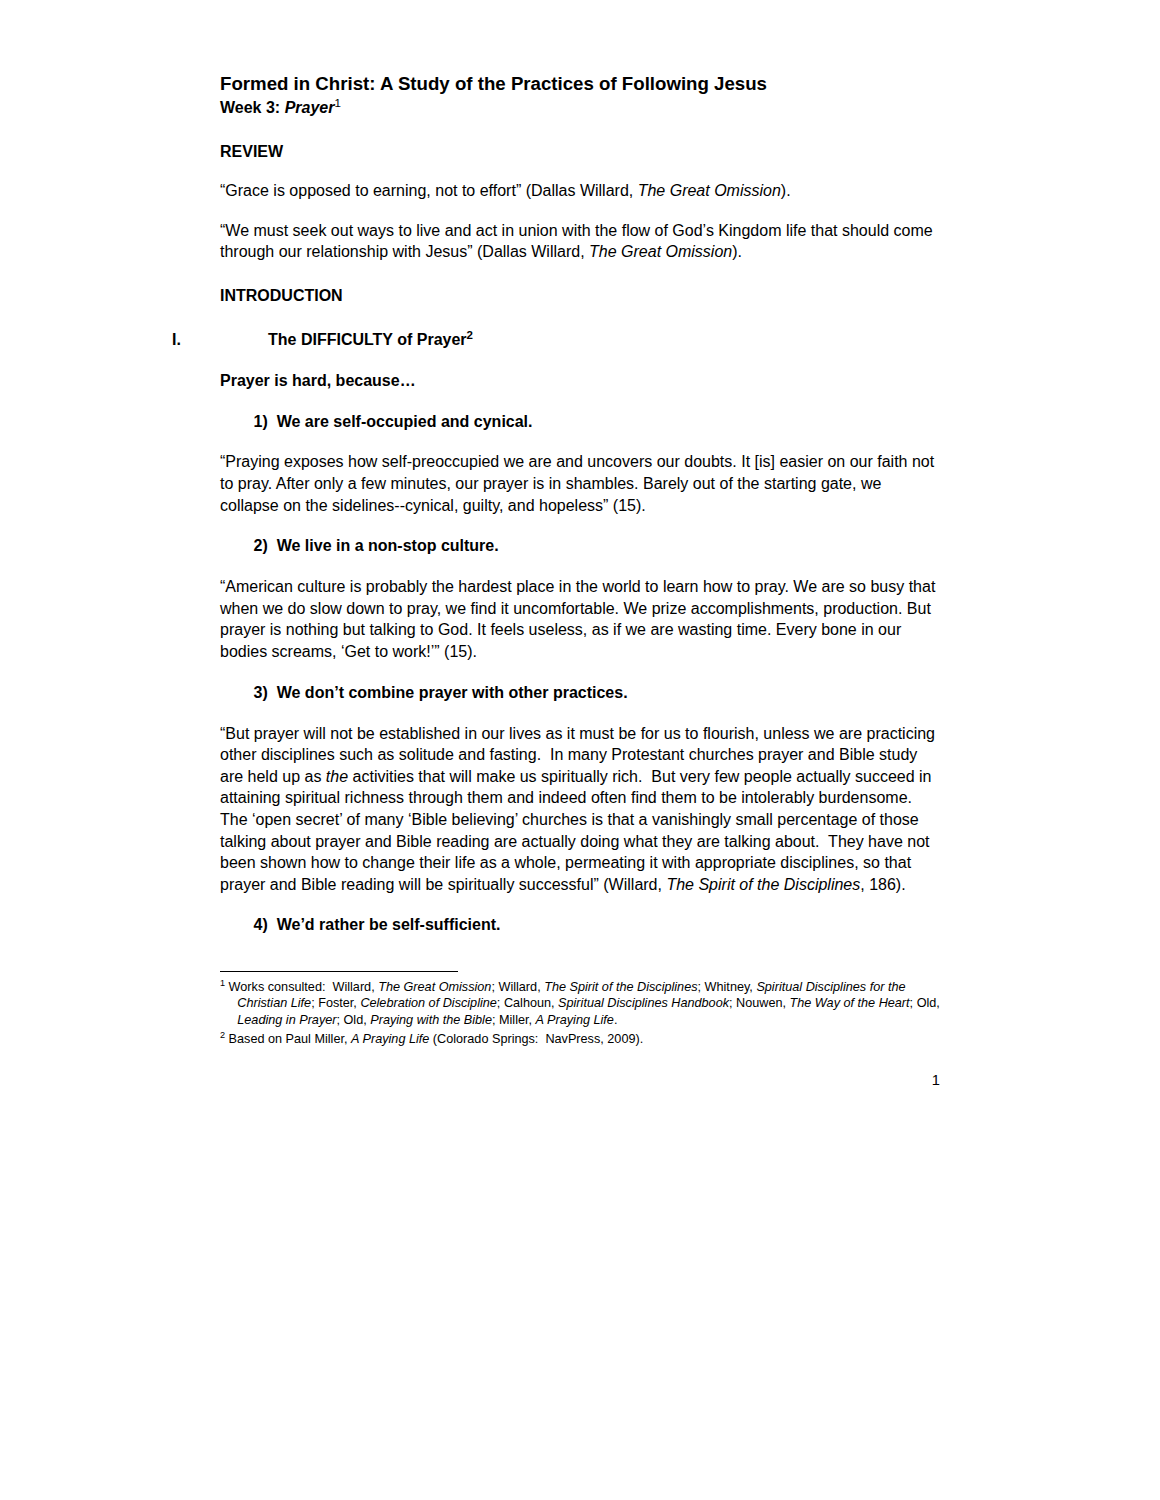Formed in Christ: A Study of the Practices of Following Jesus
Week 3: Prayer1
REVIEW
“Grace is opposed to earning, not to effort” (Dallas Willard, The Great Omission).
“We must seek out ways to live and act in union with the flow of God’s Kingdom life that should come through our relationship with Jesus” (Dallas Willard, The Great Omission).
INTRODUCTION
I. The DIFFICULTY of Prayer2
Prayer is hard, because…
1) We are self-occupied and cynical.
“Praying exposes how self-preoccupied we are and uncovers our doubts. It [is] easier on our faith not to pray. After only a few minutes, our prayer is in shambles. Barely out of the starting gate, we collapse on the sidelines--cynical, guilty, and hopeless” (15).
2) We live in a non-stop culture.
“American culture is probably the hardest place in the world to learn how to pray. We are so busy that when we do slow down to pray, we find it uncomfortable. We prize accomplishments, production. But prayer is nothing but talking to God. It feels useless, as if we are wasting time. Every bone in our bodies screams, ‘Get to work!’” (15).
3) We don’t combine prayer with other practices.
“But prayer will not be established in our lives as it must be for us to flourish, unless we are practicing other disciplines such as solitude and fasting. In many Protestant churches prayer and Bible study are held up as the activities that will make us spiritually rich. But very few people actually succeed in attaining spiritual richness through them and indeed often find them to be intolerably burdensome. The ‘open secret’ of many ‘Bible believing’ churches is that a vanishingly small percentage of those talking about prayer and Bible reading are actually doing what they are talking about. They have not been shown how to change their life as a whole, permeating it with appropriate disciplines, so that prayer and Bible reading will be spiritually successful” (Willard, The Spirit of the Disciplines, 186).
4) We’d rather be self-sufficient.
1 Works consulted: Willard, The Great Omission; Willard, The Spirit of the Disciplines; Whitney, Spiritual Disciplines for the Christian Life; Foster, Celebration of Discipline; Calhoun, Spiritual Disciplines Handbook; Nouwen, The Way of the Heart; Old, Leading in Prayer; Old, Praying with the Bible; Miller, A Praying Life.
2 Based on Paul Miller, A Praying Life (Colorado Springs: NavPress, 2009).
1